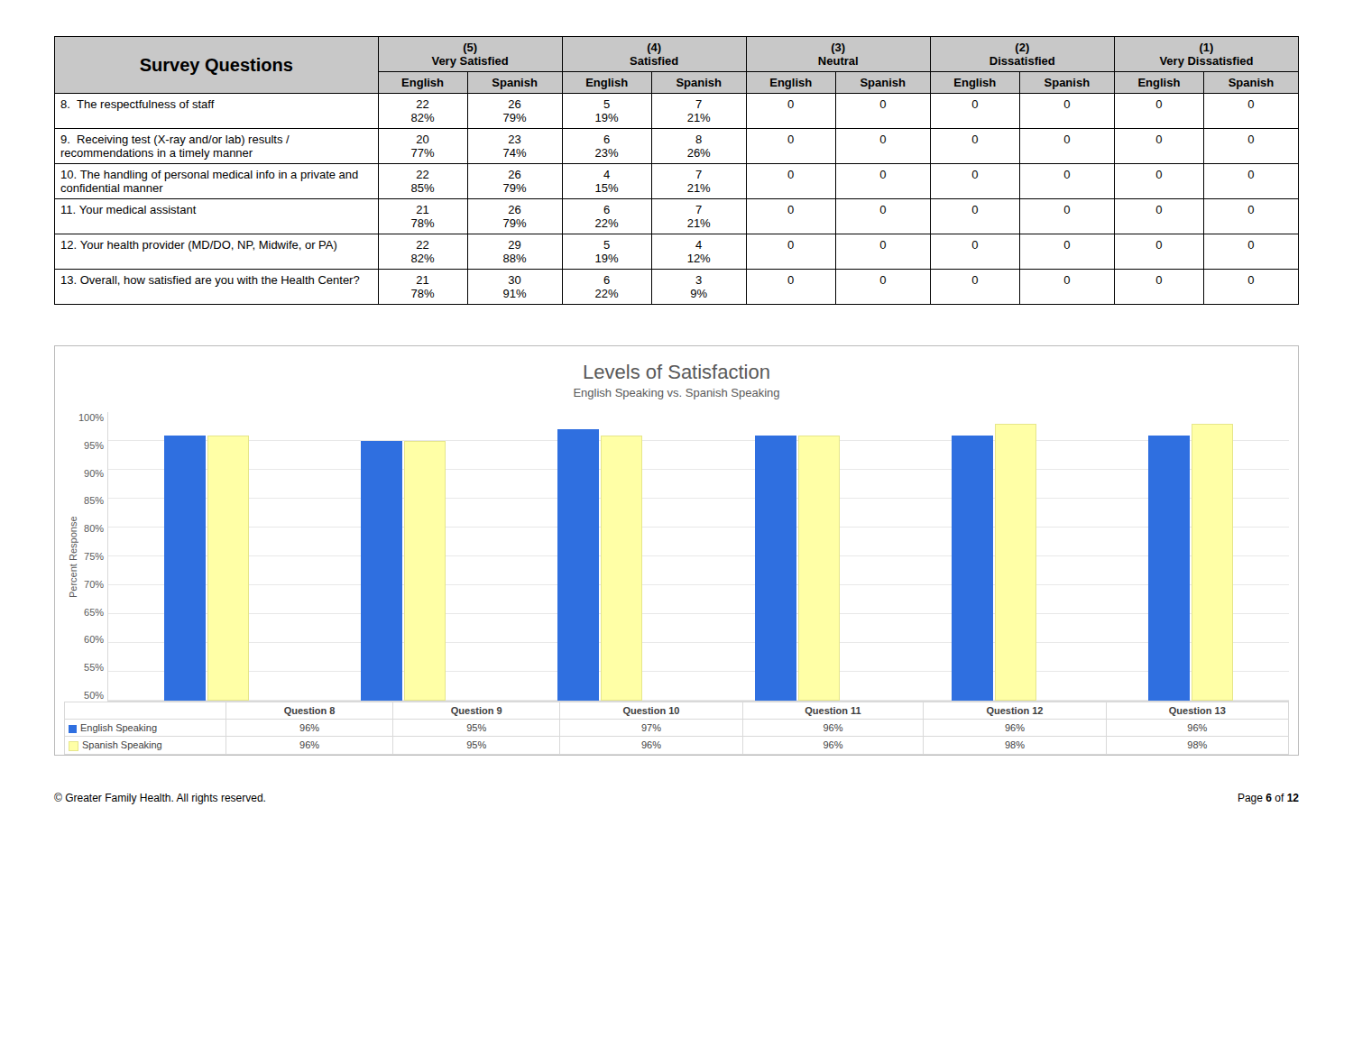| Survey Questions | (5) Very Satisfied | (4) Satisfied | (3) Neutral | (2) Dissatisfied | (1) Very Dissatisfied |
| --- | --- | --- | --- | --- | --- |
| English | Spanish | English | Spanish | English | Spanish | English | Spanish | English | Spanish |
| 8. The respectfulness of staff | 22 82% | 26 79% | 5 19% | 7 21% | 0 | 0 | 0 | 0 | 0 | 0 |
| 9. Receiving test (X-ray and/or lab) results / recommendations in a timely manner | 20 77% | 23 74% | 6 23% | 8 26% | 0 | 0 | 0 | 0 | 0 | 0 |
| 10. The handling of personal medical info in a private and confidential manner | 22 85% | 26 79% | 4 15% | 7 21% | 0 | 0 | 0 | 0 | 0 | 0 |
| 11. Your medical assistant | 21 78% | 26 79% | 6 22% | 7 21% | 0 | 0 | 0 | 0 | 0 | 0 |
| 12. Your health provider (MD/DO, NP, Midwife, or PA) | 22 82% | 29 88% | 5 19% | 4 12% | 0 | 0 | 0 | 0 | 0 | 0 |
| 13. Overall, how satisfied are you with the Health Center? | 21 78% | 30 91% | 6 22% | 3 9% | 0 | 0 | 0 | 0 | 0 | 0 |
Levels of Satisfaction
English Speaking vs. Spanish Speaking
Percent Response
100% 95% 90% 85% 80% 75% 70% 65% 60% 55% 50%
| | Question 8 | Question 9 | Question 10 | Question 11 | Question 12 | Question 13 |
| --- | --- | --- | --- | --- | --- | --- |
| English Speaking | 96% | 95% | 97% | 96% | 96% | 96% |
| Spanish Speaking | 96% | 95% | 96% | 96% | 98% | 98% |
© Greater Family Health. All rights reserved.
Page 6 of 12